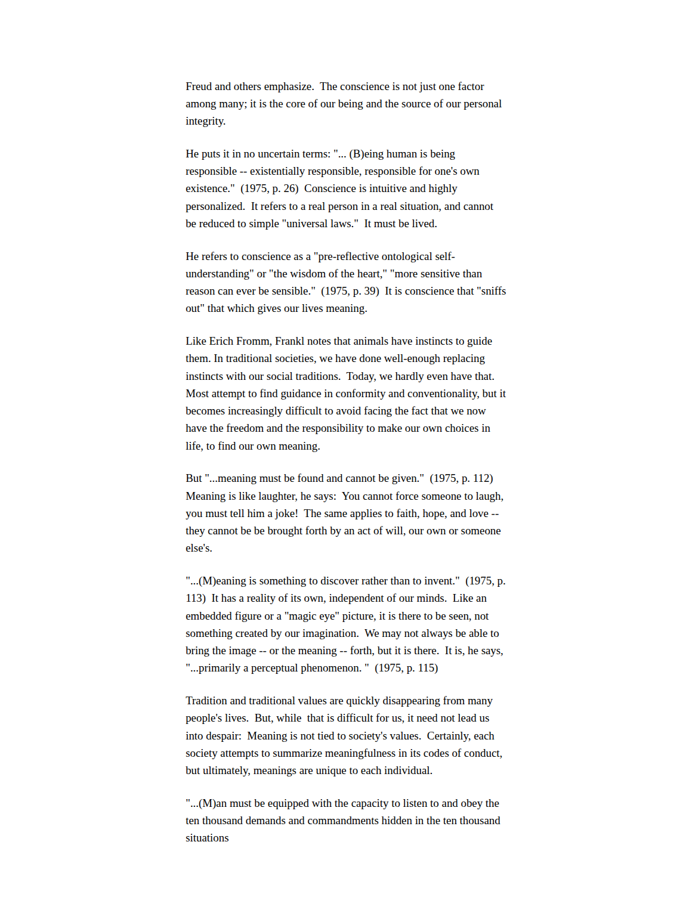Freud and others emphasize. The conscience is not just one factor among many; it is the core of our being and the source of our personal integrity.
He puts it in no uncertain terms: "... (B)eing human is being responsible -- existentially responsible, responsible for one's own existence." (1975, p. 26) Conscience is intuitive and highly personalized. It refers to a real person in a real situation, and cannot be reduced to simple "universal laws." It must be lived.
He refers to conscience as a "pre-reflective ontological self-understanding" or "the wisdom of the heart," "more sensitive than reason can ever be sensible." (1975, p. 39) It is conscience that "sniffs out" that which gives our lives meaning.
Like Erich Fromm, Frankl notes that animals have instincts to guide them. In traditional societies, we have done well-enough replacing instincts with our social traditions. Today, we hardly even have that. Most attempt to find guidance in conformity and conventionality, but it becomes increasingly difficult to avoid facing the fact that we now have the freedom and the responsibility to make our own choices in life, to find our own meaning.
But "...meaning must be found and cannot be given." (1975, p. 112) Meaning is like laughter, he says: You cannot force someone to laugh, you must tell him a joke! The same applies to faith, hope, and love -- they cannot be be brought forth by an act of will, our own or someone else's.
"...(M)eaning is something to discover rather than to invent." (1975, p. 113) It has a reality of its own, independent of our minds. Like an embedded figure or a "magic eye" picture, it is there to be seen, not something created by our imagination. We may not always be able to bring the image -- or the meaning -- forth, but it is there. It is, he says, "...primarily a perceptual phenomenon. " (1975, p. 115)
Tradition and traditional values are quickly disappearing from many people's lives. But, while that is difficult for us, it need not lead us into despair: Meaning is not tied to society's values. Certainly, each society attempts to summarize meaningfulness in its codes of conduct, but ultimately, meanings are unique to each individual.
"...(M)an must be equipped with the capacity to listen to and obey the ten thousand demands and commandments hidden in the ten thousand situations